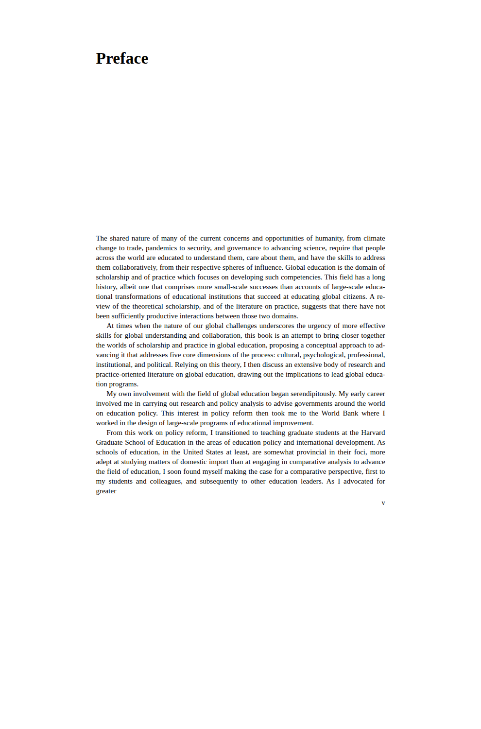Preface
The shared nature of many of the current concerns and opportunities of humanity, from climate change to trade, pandemics to security, and governance to advancing science, require that people across the world are educated to understand them, care about them, and have the skills to address them collaboratively, from their respective spheres of influence. Global education is the domain of scholarship and of practice which focuses on developing such competencies. This field has a long history, albeit one that comprises more small-scale successes than accounts of large-scale educational transformations of educational institutions that succeed at educating global citizens. A review of the theoretical scholarship, and of the literature on practice, suggests that there have not been sufficiently productive interactions between those two domains.
At times when the nature of our global challenges underscores the urgency of more effective skills for global understanding and collaboration, this book is an attempt to bring closer together the worlds of scholarship and practice in global education, proposing a conceptual approach to advancing it that addresses five core dimensions of the process: cultural, psychological, professional, institutional, and political. Relying on this theory, I then discuss an extensive body of research and practice-oriented literature on global education, drawing out the implications to lead global education programs.
My own involvement with the field of global education began serendipitously. My early career involved me in carrying out research and policy analysis to advise governments around the world on education policy. This interest in policy reform then took me to the World Bank where I worked in the design of large-scale programs of educational improvement.
From this work on policy reform, I transitioned to teaching graduate students at the Harvard Graduate School of Education in the areas of education policy and international development. As schools of education, in the United States at least, are somewhat provincial in their foci, more adept at studying matters of domestic import than at engaging in comparative analysis to advance the field of education, I soon found myself making the case for a comparative perspective, first to my students and colleagues, and subsequently to other education leaders. As I advocated for greater
v